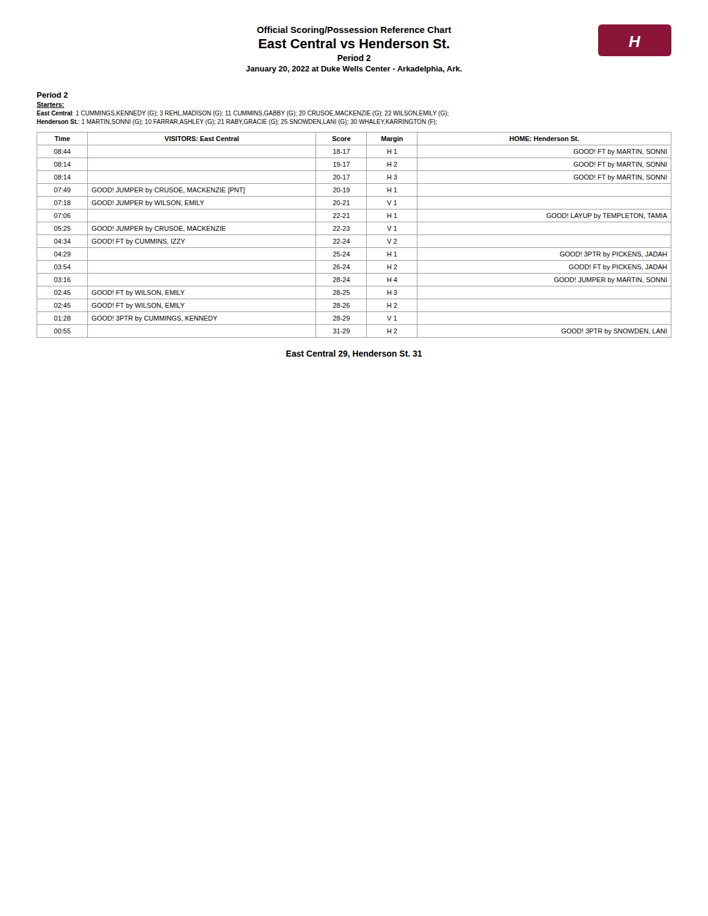H REDDIES
Official Scoring/Possession Reference Chart
East Central vs Henderson St.
Period 2
January 20, 2022 at Duke Wells Center - Arkadelphia, Ark.
Period 2
Starters:
East Central: 1 CUMMINGS,KENNEDY (G); 3 REHL,MADISON (G); 11 CUMMINS,GABBY (G); 20 CRUSOE,MACKENZIE (G); 22 WILSON,EMILY (G);
Henderson St.: 1 MARTIN,SONNI (G); 10 FARRAR,ASHLEY (G); 21 RABY,GRACIE (G); 25 SNOWDEN,LANI (G); 30 WHALEY,KARRINGTON (F);
| Time | VISITORS: East Central | Score | Margin | HOME: Henderson St. |
| --- | --- | --- | --- | --- |
| 08:44 | | 18-17 | H 1 | GOOD! FT by MARTIN, SONNI |
| 08:14 | | 19-17 | H 2 | GOOD! FT by MARTIN, SONNI |
| 08:14 | | 20-17 | H 3 | GOOD! FT by MARTIN, SONNI |
| 07:49 | GOOD! JUMPER by CRUSOE, MACKENZIE [PNT] | 20-19 | H 1 | |
| 07:18 | GOOD! JUMPER by WILSON, EMILY | 20-21 | V 1 | |
| 07:06 | | 22-21 | H 1 | GOOD! LAYUP by TEMPLETON, TAMIA |
| 05:25 | GOOD! JUMPER by CRUSOE, MACKENZIE | 22-23 | V 1 | |
| 04:34 | GOOD! FT by CUMMINS, IZZY | 22-24 | V 2 | |
| 04:29 | | 25-24 | H 1 | GOOD! 3PTR by PICKENS, JADAH |
| 03:54 | | 26-24 | H 2 | GOOD! FT by PICKENS, JADAH |
| 03:16 | | 28-24 | H 4 | GOOD! JUMPER by MARTIN, SONNI |
| 02:45 | GOOD! FT by WILSON, EMILY | 28-25 | H 3 | |
| 02:45 | GOOD! FT by WILSON, EMILY | 28-26 | H 2 | |
| 01:28 | GOOD! 3PTR by CUMMINGS, KENNEDY | 28-29 | V 1 | |
| 00:55 | | 31-29 | H 2 | GOOD! 3PTR by SNOWDEN, LANI |
East Central 29, Henderson St. 31